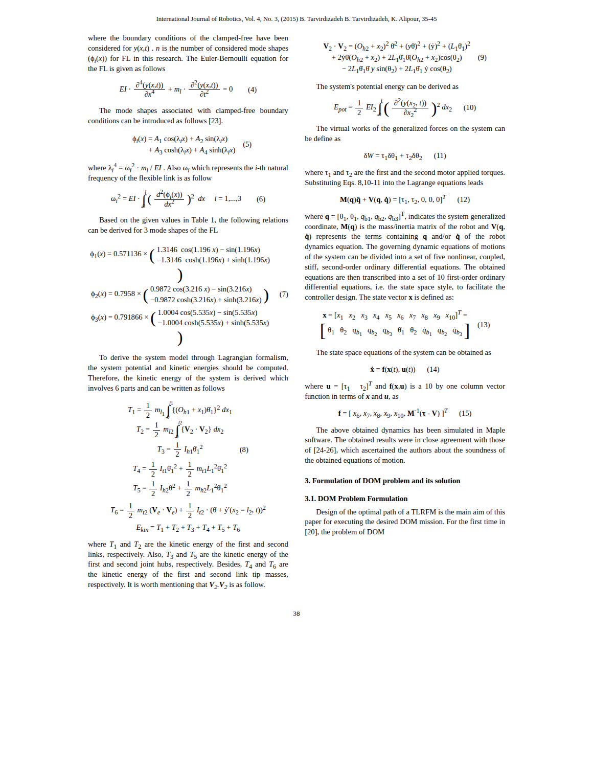International Journal of Robotics, Vol. 4, No. 3, (2015) B. Tarvirdizadeh B. Tarvirdizadeh, K. Alipour, 35-45
where the boundary conditions of the clamped-free have been considered for y(x,t) . n is the number of considered mode shapes (ϕi(x)) for FL in this research. The Euler-Bernoulli equation for the FL is given as follows
EI · ∂4(y(x,t))∂x4 + ml · ∂2(y(x,t))∂t2 = 0
(4)
The mode shapes associated with clamped-free boundary conditions can be introduced as follows [23].
ϕi(x) = A1 cos(λix) + A2 sin(λix)
+ A3 cosh(λix) + A4 sinh(λix)
(5)
where λi4 = ωi2 · ml / EI . Also ωi which represents the i-th natural frequency of the flexible link is as follow
ωi2 = EI · l0∫ ( d2(ϕi(x)) dx2 )2 dx i = 1,...,3
(6)
Based on the given values in Table 1, the following relations can be derived for 3 mode shapes of the FL
ϕ1(x) = 0.571136 × (
1.3146 cos(1.196 x) − sin(1.196x)
−1.3146 cosh(1.196x) + sinh(1.196x)
)
ϕ2(x) = 0.7958 × (
0.9872 cos(3.216 x) − sin(3.216x)
−0.9872 cosh(3.216x) + sinh(3.216x)
)
ϕ3(x) = 0.791866 × (
1.0004 cos(5.535x) − sin(5.535x)
−1.0004 cosh(5.535x) + sinh(5.535x)
)
(7)
To derive the system model through Lagrangian formalism, the system potential and kinetic energies should be computed. Therefore, the kinetic energy of the system is derived which involves 6 parts and can be written as follows
T1 = 12 ml1 l10∫ {(Oh1 + x1)θ̇1}2 dx1
T2 = 12 ml2 l20∫ {V2 · V2} dx2
T3 = 12 Ih1θ̇12
T4 = 12 It1θ̇12 + 12 mt1L12θ̇12
T5 = 12 Ih2θ̇2 + 12 mh2L12θ̇12
(8)
T6 = 12 mt2 (Ve · Ve) + 12 It2 · (θ̇ + ẏ′(x2 = l2, t))2
Ekin = T1 + T2 + T3 + T4 + T5 + T6
where T1 and T2 are the kinetic energy of the first and second links, respectively. Also, T3 and T5 are the kinetic energy of the first and second joint hubs, respectively. Besides, T4 and T6 are the kinetic energy of the first and second link tip masses, respectively. It is worth mentioning that V2.V2 is as follow.
V2 · V2 = (Oh2 + x2)2 θ̇2 + (yθ̇)2 + (ẏ)2 + (L1θ̇1)2
+ 2ẏθ̇(Oh2 + x2) + 2L1θ̇1θ̇(Oh2 + x2)cos(θ2)
− 2L1θ̇1θ̇ y sin(θ2) + 2L1θ̇1 ẏ cos(θ2)
(9)
The system's potential energy can be derived as
Epot = 12 EI2 l20∫ ( ∂2(y(x2, t))∂x22 )2 dx2
(10)
The virtual works of the generalized forces on the system can be define as
δW = τ1δθ1 + τ2δθ2
(11)
where τ1 and τ2 are the first and the second motor applied torques. Substituting Eqs. 8,10-11 into the Lagrange equations leads
M(q)q̈ + V(q, q̇) = [τ1, τ2, 0, 0, 0]T
(12)
where q = [θ1, θ1, qb1, qb2, qb3]T, indicates the system generalized coordinate, M(q) is the mass/inertia matrix of the robot and V(q, q̇) represents the terms containing q and/or q̇ of the robot dynamics equation. The governing dynamic equations of motions of the system can be divided into a set of five nonlinear, coupled, stiff, second-order ordinary differential equations. The obtained equations are then transcribed into a set of 10 first-order ordinary differential equations, i.e. the state space style, to facilitate the controller design. The state vector x is defined as:
x = [x1 x2 x3 x4 x5 x6 x7 x8 x9 x10]T =
[ θ1 θ2 qb1 qb2 qb3 θ̇1 θ̇2 q̇b1 q̇b2 q̇b3 ]
(13)
The state space equations of the system can be obtained as
ẋ = f(x(t), u(t))
(14)
where u = [τ1 τ2]T and f(x,u) is a 10 by one column vector function in terms of x and u, as
f = [ x6, x7, x8, x9, x10, M-1(τ - V) ]T
(15)
The above obtained dynamics has been simulated in Maple software. The obtained results were in close agreement with those of [24-26], which ascertained the authors about the soundness of the obtained equations of motion.
3. Formulation of DOM problem and its solution
3.1. DOM Problem Formulation
Design of the optimal path of a TLRFM is the main aim of this paper for executing the desired DOM mission. For the first time in [20], the problem of DOM
38